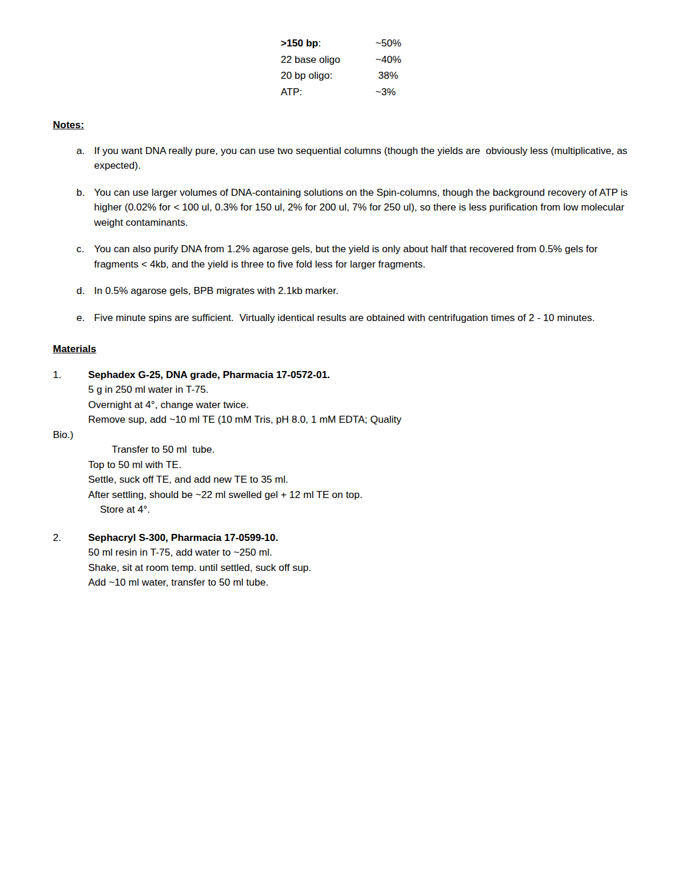| >150 bp : | ~50% |
| 22 base oligo | ~40% |
| 20 bp oligo: | 38% |
| ATP: | ~3% |
Notes:
a. If you want DNA really pure, you can use two sequential columns (though the yields are obviously less (multiplicative, as expected).
b. You can use larger volumes of DNA-containing solutions on the Spin-columns, though the background recovery of ATP is higher (0.02% for < 100 ul, 0.3% for 150 ul, 2% for 200 ul, 7% for 250 ul), so there is less purification from low molecular weight contaminants.
c. You can also purify DNA from 1.2% agarose gels, but the yield is only about half that recovered from 0.5% gels for fragments < 4kb, and the yield is three to five fold less for larger fragments.
d. In 0.5% agarose gels, BPB migrates with 2.1kb marker.
e. Five minute spins are sufficient. Virtually identical results are obtained with centrifugation times of 2 - 10 minutes.
Materials
1.
Sephadex G-25, DNA grade, Pharmacia 17-0572-01.
5 g in 250 ml water in T-75.
Overnight at 4°, change water twice.
Remove sup, add ~10 ml TE (10 mM Tris, pH 8.0, 1 mM EDTA; Quality
Bio.)
Transfer to 50 ml tube.
Top to 50 ml with TE.
Settle, suck off TE, and add new TE to 35 ml.
After settling, should be ~22 ml swelled gel + 12 ml TE on top.
Store at 4°.
2.
Sephacryl S-300, Pharmacia 17-0599-10.
50 ml resin in T-75, add water to ~250 ml.
Shake, sit at room temp. until settled, suck off sup.
Add ~10 ml water, transfer to 50 ml tube.